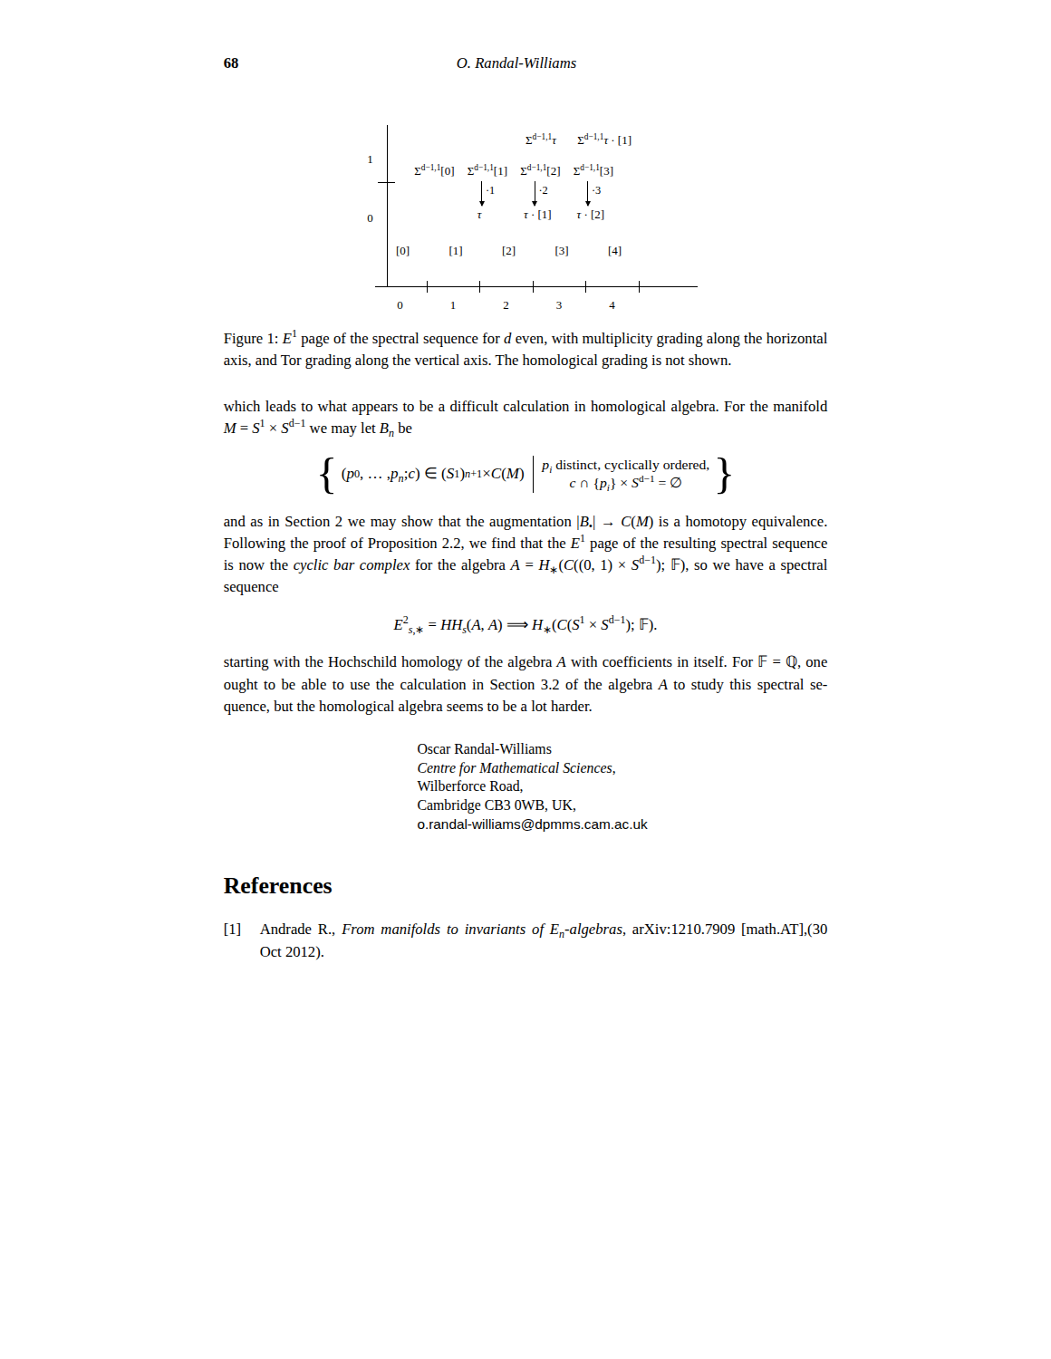68 O. Randal-Williams
1 0
0 1 2 3 4 Σd−1,1τ Σd−1,1τ · [1] Σd−1,1[0] Σd−1,1[1] Σd−1,1[2] Σd−1,1[3]
·1
·2
·3
τ τ · [1] τ · [2] [0] [1] [2] [3] [4]
Figure 1: E1 page of the spectral sequence for d even, with multiplicity grading along the horizontal axis, and Tor grading along the vertical axis. The homological grading is not shown.
which leads to what appears to be a difficult calculation in homological algebra. For the manifold M = S1 × Sd−1 we may let Bn be
{ (p0, … , pn; c) ∈ (S1)n+1 × C(M) pi distinct, cyclically ordered, c ∩ {pi} × Sd−1 = ∅ }
and as in Section 2 we may show that the augmentation |B•| → C(M) is a homotopy equivalence. Following the proof of Proposition 2.2, we find that the E1 page of the resulting spectral sequence is now the cyclic bar complex for the algebra A = H∗(C((0, 1) × Sd−1); 𝔽), so we have a spectral sequence
E2s,∗ = HHs(A, A) ⟹ H∗(C(S1 × Sd−1); 𝔽).
starting with the Hochschild homology of the algebra A with coefficients in itself. For 𝔽 = ℚ, one ought to be able to use the calculation in Section 3.2 of the algebra A to study this spectral sequence, but the homological algebra seems to be a lot harder.
Oscar Randal-Williams
Centre for Mathematical Sciences,
Wilberforce Road,
Cambridge CB3 0WB, UK,
o.randal-williams@dpmms.cam.ac.uk
References
[1] Andrade R., From manifolds to invariants of En-algebras, arXiv:1210.7909 [math.AT],(30 Oct 2012).